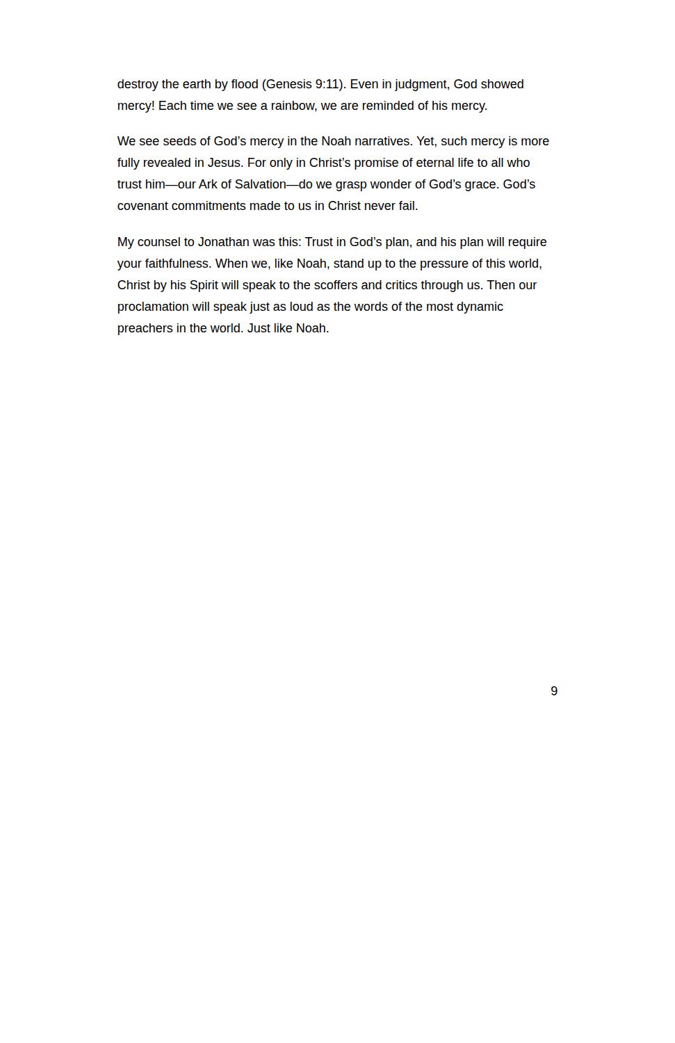destroy the earth by flood (Genesis 9:11). Even in judgment, God showed mercy! Each time we see a rainbow, we are reminded of his mercy.
We see seeds of God’s mercy in the Noah narratives. Yet, such mercy is more fully revealed in Jesus. For only in Christ’s promise of eternal life to all who trust him—our Ark of Salvation—do we grasp wonder of God’s grace. God’s covenant commitments made to us in Christ never fail.
My counsel to Jonathan was this: Trust in God’s plan, and his plan will require your faithfulness. When we, like Noah, stand up to the pressure of this world, Christ by his Spirit will speak to the scoffers and critics through us. Then our proclamation will speak just as loud as the words of the most dynamic preachers in the world. Just like Noah.
9